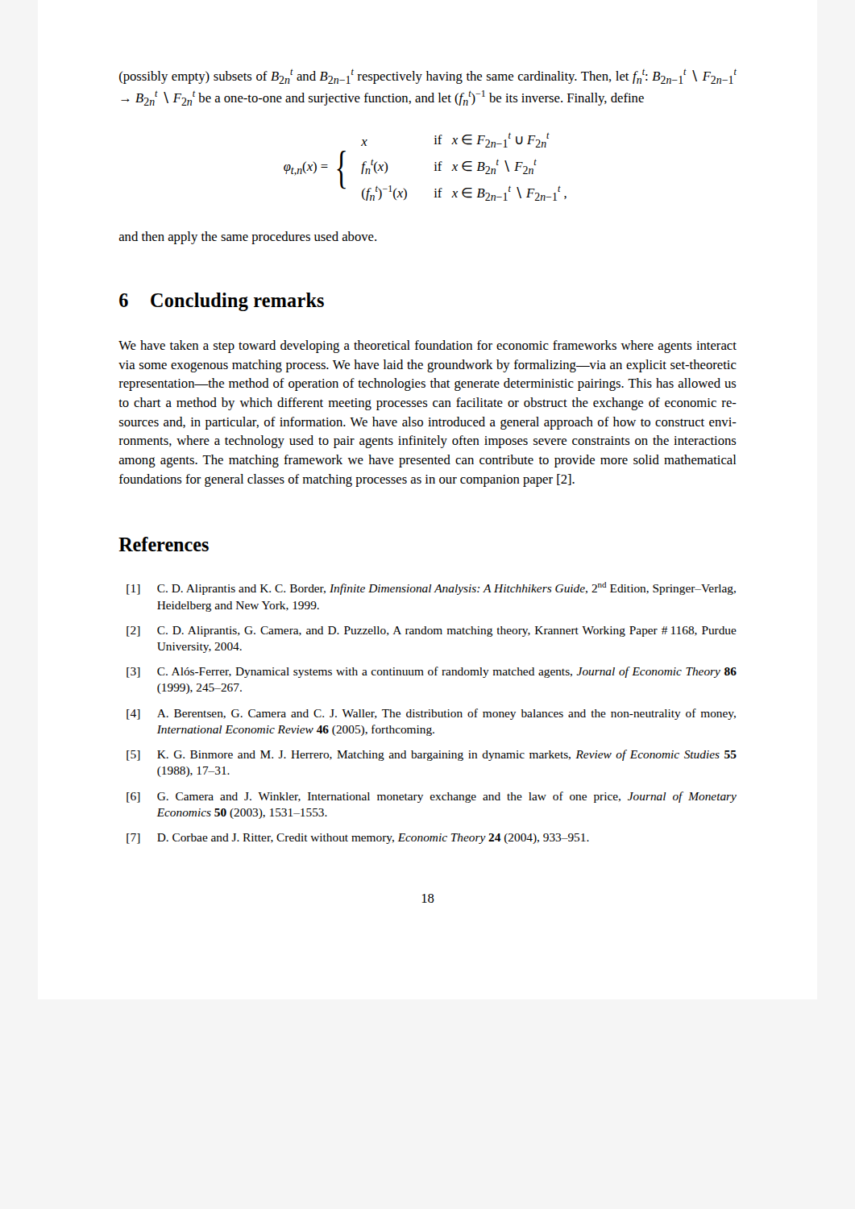(possibly empty) subsets of B2nt and B2n−1t respectively having the same cardinality. Then, let fnt: B2n−1t ∖ F2n−1t → B2nt ∖ F2nt be a one-to-one and surjective function, and let (fnt)−1 be its inverse. Finally, define
φt,n(x) ={
| x | if x ∈ F 2 n −1 t ∪ F 2 n t |
| f n t ( x ) | if x ∈ B 2 n t ∖ F 2 n t |
| ( f n t ) −1 ( x ) | if x ∈ B 2 n −1 t ∖ F 2 n −1 t , |
and then apply the same procedures used above.
6 Concluding remarks
We have taken a step toward developing a theoretical foundation for economic frameworks where agents interact via some exogenous matching process. We have laid the groundwork by formalizing—via an explicit set-theoretic representation—the method of operation of technologies that generate deterministic pairings. This has allowed us to chart a method by which different meeting processes can facilitate or obstruct the exchange of economic resources and, in particular, of information. We have also introduced a general approach of how to construct environments, where a technology used to pair agents infinitely often imposes severe constraints on the interactions among agents. The matching framework we have presented can contribute to provide more solid mathematical foundations for general classes of matching processes as in our companion paper [2].
References
[1] C. D. Aliprantis and K. C. Border, Infinite Dimensional Analysis: A Hitchhikers Guide, 2nd Edition, Springer–Verlag, Heidelberg and New York, 1999.
[2] C. D. Aliprantis, G. Camera, and D. Puzzello, A random matching theory, Krannert Working Paper # 1168, Purdue University, 2004.
[3] C. Alós-Ferrer, Dynamical systems with a continuum of randomly matched agents, Journal of Economic Theory 86 (1999), 245–267.
[4] A. Berentsen, G. Camera and C. J. Waller, The distribution of money balances and the non-neutrality of money, International Economic Review 46 (2005), forthcoming.
[5] K. G. Binmore and M. J. Herrero, Matching and bargaining in dynamic markets, Review of Economic Studies 55 (1988), 17–31.
[6] G. Camera and J. Winkler, International monetary exchange and the law of one price, Journal of Monetary Economics 50 (2003), 1531–1553.
[7] D. Corbae and J. Ritter, Credit without memory, Economic Theory 24 (2004), 933–951.
18